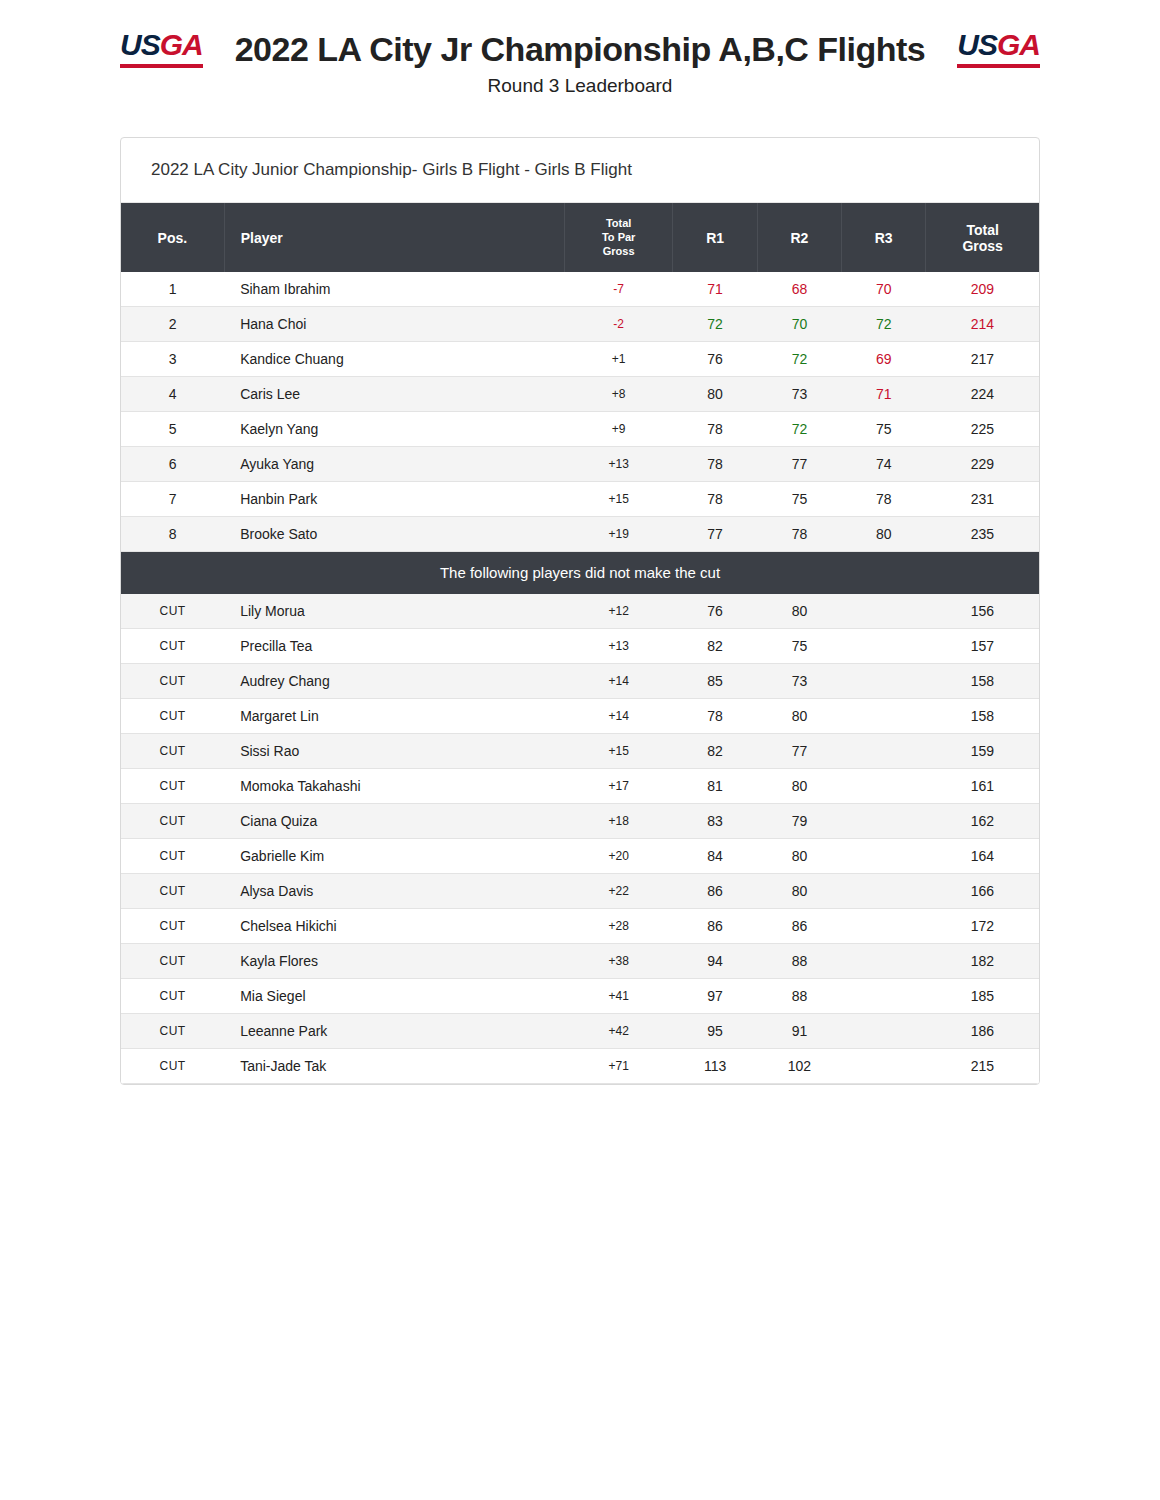US GA
US GA
2022 LA City Jr Championship A,B,C Flights
Round 3 Leaderboard
2022 LA City Junior Championship- Girls B Flight - Girls B Flight
| Pos. | Player | Total To Par Gross | R1 | R2 | R3 | Total Gross |
| --- | --- | --- | --- | --- | --- | --- |
| 1 | Siham Ibrahim | -7 | 71 | 68 | 70 | 209 |
| 2 | Hana Choi | -2 | 72 | 70 | 72 | 214 |
| 3 | Kandice Chuang | +1 | 76 | 72 | 69 | 217 |
| 4 | Caris Lee | +8 | 80 | 73 | 71 | 224 |
| 5 | Kaelyn Yang | +9 | 78 | 72 | 75 | 225 |
| 6 | Ayuka Yang | +13 | 78 | 77 | 74 | 229 |
| 7 | Hanbin Park | +15 | 78 | 75 | 78 | 231 |
| 8 | Brooke Sato | +19 | 77 | 78 | 80 | 235 |
| The following players did not make the cut |
| CUT | Lily Morua | +12 | 76 | 80 | | 156 |
| CUT | Precilla Tea | +13 | 82 | 75 | | 157 |
| CUT | Audrey Chang | +14 | 85 | 73 | | 158 |
| CUT | Margaret Lin | +14 | 78 | 80 | | 158 |
| CUT | Sissi Rao | +15 | 82 | 77 | | 159 |
| CUT | Momoka Takahashi | +17 | 81 | 80 | | 161 |
| CUT | Ciana Quiza | +18 | 83 | 79 | | 162 |
| CUT | Gabrielle Kim | +20 | 84 | 80 | | 164 |
| CUT | Alysa Davis | +22 | 86 | 80 | | 166 |
| CUT | Chelsea Hikichi | +28 | 86 | 86 | | 172 |
| CUT | Kayla Flores | +38 | 94 | 88 | | 182 |
| CUT | Mia Siegel | +41 | 97 | 88 | | 185 |
| CUT | Leeanne Park | +42 | 95 | 91 | | 186 |
| CUT | Tani-Jade Tak | +71 | 113 | 102 | | 215 |